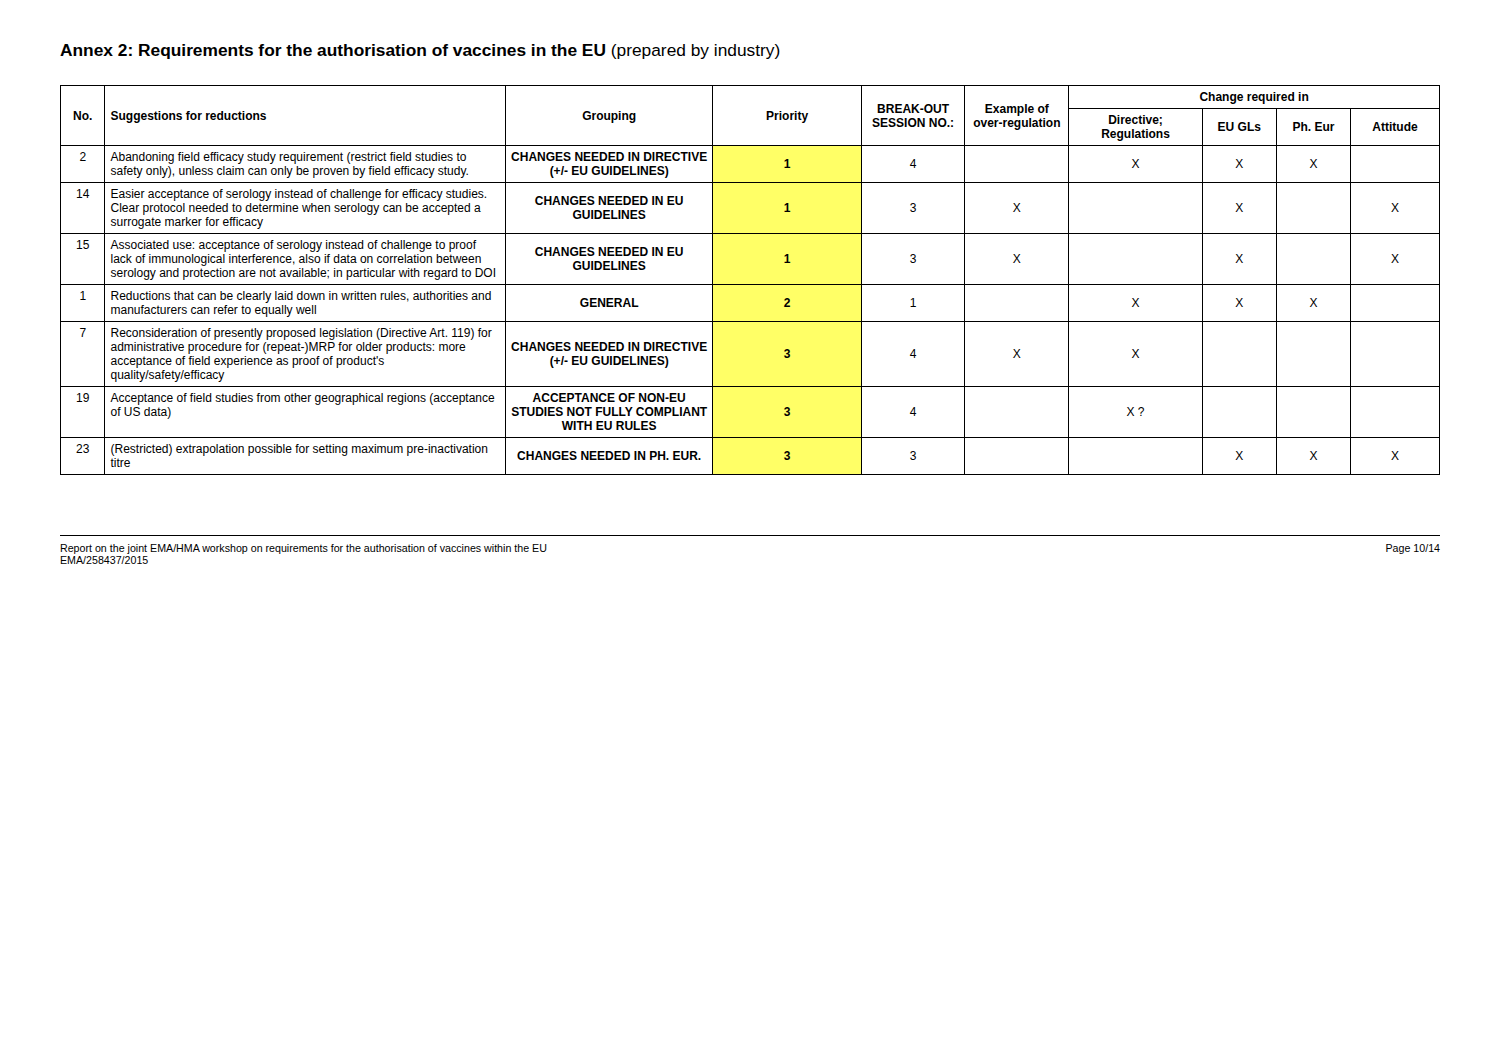Annex 2: Requirements for the authorisation of vaccines in the EU (prepared by industry)
| No. | Suggestions for reductions | Grouping | Priority | BREAK-OUT SESSION NO.: | Example of over-regulation | Change required in |
| --- | --- | --- | --- | --- | --- | --- |
| Directive; Regulations | EU GLs | Ph. Eur | Attitude |
| 2 | Abandoning field efficacy study requirement (restrict field studies to safety only), unless claim can only be proven by field efficacy study. | CHANGES NEEDED IN DIRECTIVE (+/- EU GUIDELINES) | 1 | 4 | | X | X | X | |
| 14 | Easier acceptance of serology instead of challenge for efficacy studies. Clear protocol needed to determine when serology can be accepted a surrogate marker for efficacy | CHANGES NEEDED IN EU GUIDELINES | 1 | 3 | X | | X | | X |
| 15 | Associated use: acceptance of serology instead of challenge to proof lack of immunological interference, also if data on correlation between serology and protection are not available; in particular with regard to DOI | CHANGES NEEDED IN EU GUIDELINES | 1 | 3 | X | | X | | X |
| 1 | Reductions that can be clearly laid down in written rules, authorities and manufacturers can refer to equally well | GENERAL | 2 | 1 | | X | X | X | |
| 7 | Reconsideration of presently proposed legislation (Directive Art. 119) for administrative procedure for (repeat-)MRP for older products: more acceptance of field experience as proof of product's quality/safety/efficacy | CHANGES NEEDED IN DIRECTIVE (+/- EU GUIDELINES) | 3 | 4 | X | X | | | |
| 19 | Acceptance of field studies from other geographical regions (acceptance of US data) | ACCEPTANCE OF NON-EU STUDIES NOT FULLY COMPLIANT WITH EU RULES | 3 | 4 | | X ? | | | |
| 23 | (Restricted) extrapolation possible for setting maximum pre-inactivation titre | CHANGES NEEDED IN PH. EUR. | 3 | 3 | | | X | X | X |
Report on the joint EMA/HMA workshop on requirements for the authorisation of vaccines within the EU
EMA/258437/2015
Page 10/14